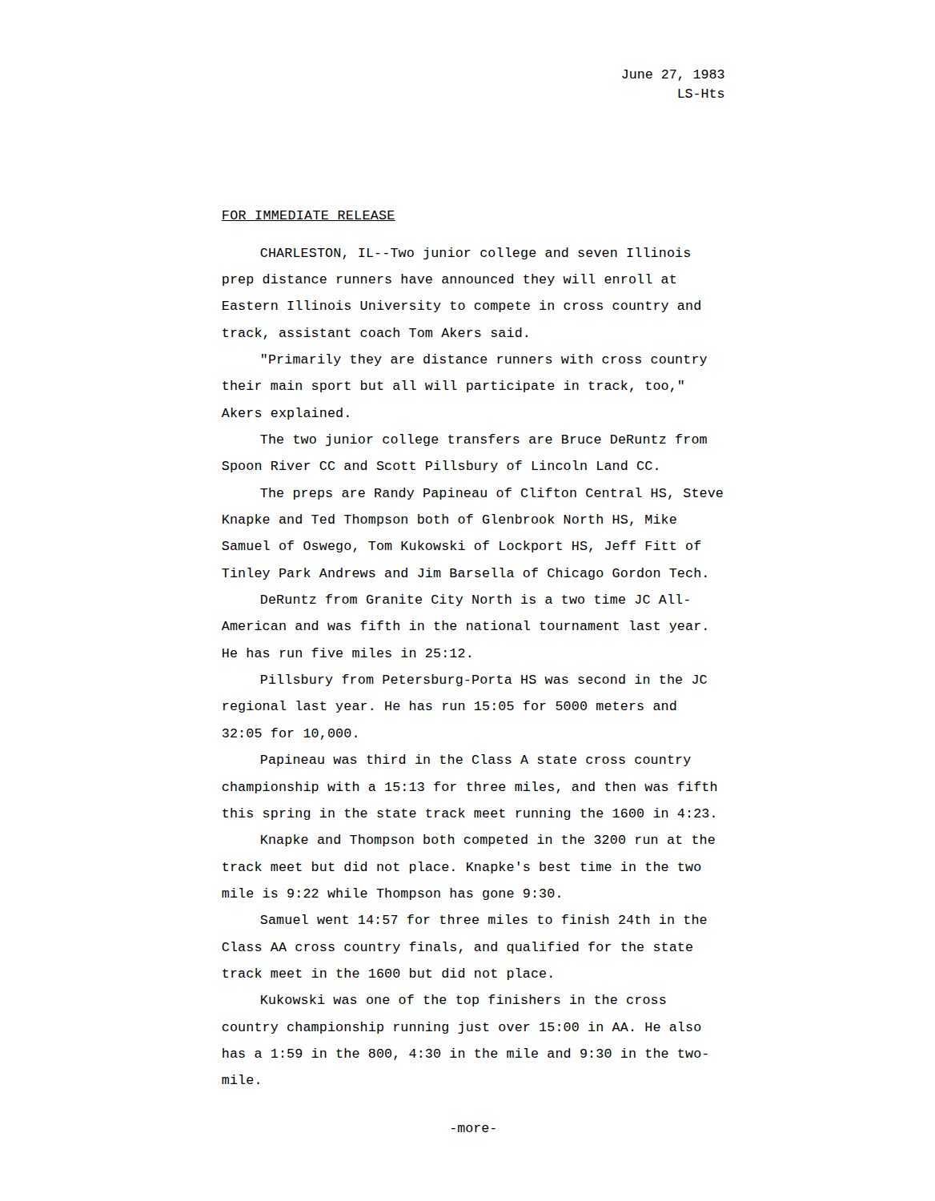June 27, 1983
LS-Hts
FOR IMMEDIATE RELEASE
CHARLESTON, IL--Two junior college and seven Illinois prep distance runners have announced they will enroll at Eastern Illinois University to compete in cross country and track, assistant coach Tom Akers said.
"Primarily they are distance runners with cross country their main sport but all will participate in track, too," Akers explained.
The two junior college transfers are Bruce DeRuntz from Spoon River CC and Scott Pillsbury of Lincoln Land CC.
The preps are Randy Papineau of Clifton Central HS, Steve Knapke and Ted Thompson both of Glenbrook North HS, Mike Samuel of Oswego, Tom Kukowski of Lockport HS, Jeff Fitt of Tinley Park Andrews and Jim Barsella of Chicago Gordon Tech.
DeRuntz from Granite City North is a two time JC All-American and was fifth in the national tournament last year. He has run five miles in 25:12.
Pillsbury from Petersburg-Porta HS was second in the JC regional last year. He has run 15:05 for 5000 meters and 32:05 for 10,000.
Papineau was third in the Class A state cross country championship with a 15:13 for three miles, and then was fifth this spring in the state track meet running the 1600 in 4:23.
Knapke and Thompson both competed in the 3200 run at the track meet but did not place. Knapke's best time in the two mile is 9:22 while Thompson has gone 9:30.
Samuel went 14:57 for three miles to finish 24th in the Class AA cross country finals, and qualified for the state track meet in the 1600 but did not place.
Kukowski was one of the top finishers in the cross country championship running just over 15:00 in AA. He also has a 1:59 in the 800, 4:30 in the mile and 9:30 in the two-mile.
-more-